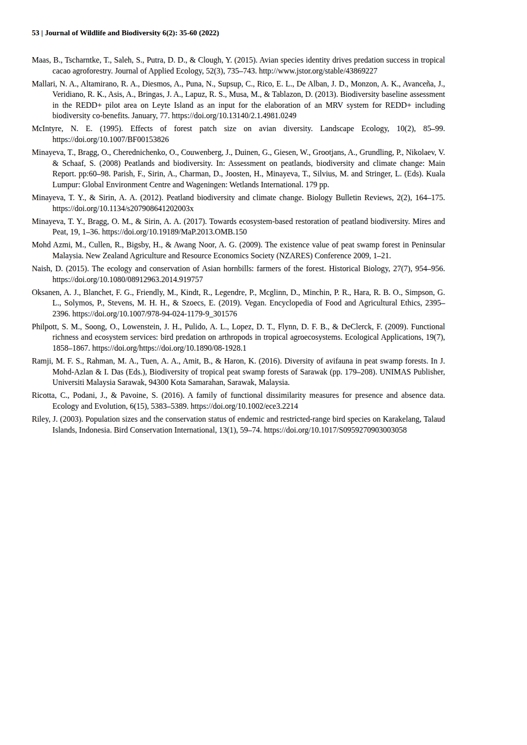53 | Journal of Wildlife and Biodiversity 6(2): 35-60 (2022)
Maas, B., Tscharntke, T., Saleh, S., Putra, D. D., & Clough, Y. (2015). Avian species identity drives predation success in tropical cacao agroforestry. Journal of Applied Ecology, 52(3), 735–743. http://www.jstor.org/stable/43869227
Mallari, N. A., Altamirano, R. A., Diesmos, A., Puna, N., Supsup, C., Rico, E. L., De Alban, J. D., Monzon, A. K., Avanceña, J., Veridiano, R. K., Asis, A., Bringas, J. A., Lapuz, R. S., Musa, M., & Tablazon, D. (2013). Biodiversity baseline assessment in the REDD+ pilot area on Leyte Island as an input for the elaboration of an MRV system for REDD+ including biodiversity co-benefits. January, 77. https://doi.org/10.13140/2.1.4981.0249
McIntyre, N. E. (1995). Effects of forest patch size on avian diversity. Landscape Ecology, 10(2), 85–99. https://doi.org/10.1007/BF00153826
Minayeva, T., Bragg, O., Cherednichenko, O., Couwenberg, J., Duinen, G., Giesen, W., Grootjans, A., Grundling, P., Nikolaev, V. & Schaaf, S. (2008) Peatlands and biodiversity. In: Assessment on peatlands, biodiversity and climate change: Main Report. pp:60–98. Parish, F., Sirin, A., Charman, D., Joosten, H., Minayeva, T., Silvius, M. and Stringer, L. (Eds). Kuala Lumpur: Global Environment Centre and Wageningen: Wetlands International. 179 pp.
Minayeva, T. Y., & Sirin, A. A. (2012). Peatland biodiversity and climate change. Biology Bulletin Reviews, 2(2), 164–175. https://doi.org/10.1134/s207908641202003x
Minayeva, T. Y., Bragg, O. M., & Sirin, A. A. (2017). Towards ecosystem-based restoration of peatland biodiversity. Mires and Peat, 19, 1–36. https://doi.org/10.19189/MaP.2013.OMB.150
Mohd Azmi, M., Cullen, R., Bigsby, H., & Awang Noor, A. G. (2009). The existence value of peat swamp forest in Peninsular Malaysia. New Zealand Agriculture and Resource Economics Society (NZARES) Conference 2009, 1–21.
Naish, D. (2015). The ecology and conservation of Asian hornbills: farmers of the forest. Historical Biology, 27(7), 954–956. https://doi.org/10.1080/08912963.2014.919757
Oksanen, A. J., Blanchet, F. G., Friendly, M., Kindt, R., Legendre, P., Mcglinn, D., Minchin, P. R., Hara, R. B. O., Simpson, G. L., Solymos, P., Stevens, M. H. H., & Szoecs, E. (2019). Vegan. Encyclopedia of Food and Agricultural Ethics, 2395–2396. https://doi.org/10.1007/978-94-024-1179-9_301576
Philpott, S. M., Soong, O., Lowenstein, J. H., Pulido, A. L., Lopez, D. T., Flynn, D. F. B., & DeClerck, F. (2009). Functional richness and ecosystem services: bird predation on arthropods in tropical agroecosystems. Ecological Applications, 19(7), 1858–1867. https://doi.org/https://doi.org/10.1890/08-1928.1
Ramji, M. F. S., Rahman, M. A., Tuen, A. A., Amit, B., & Haron, K. (2016). Diversity of avifauna in peat swamp forests. In J. Mohd-Azlan & I. Das (Eds.), Biodiversity of tropical peat swamp forests of Sarawak (pp. 179–208). UNIMAS Publisher, Universiti Malaysia Sarawak, 94300 Kota Samarahan, Sarawak, Malaysia.
Ricotta, C., Podani, J., & Pavoine, S. (2016). A family of functional dissimilarity measures for presence and absence data. Ecology and Evolution, 6(15), 5383–5389. https://doi.org/10.1002/ece3.2214
Riley, J. (2003). Population sizes and the conservation status of endemic and restricted-range bird species on Karakelang, Talaud Islands, Indonesia. Bird Conservation International, 13(1), 59–74. https://doi.org/10.1017/S0959270903003058